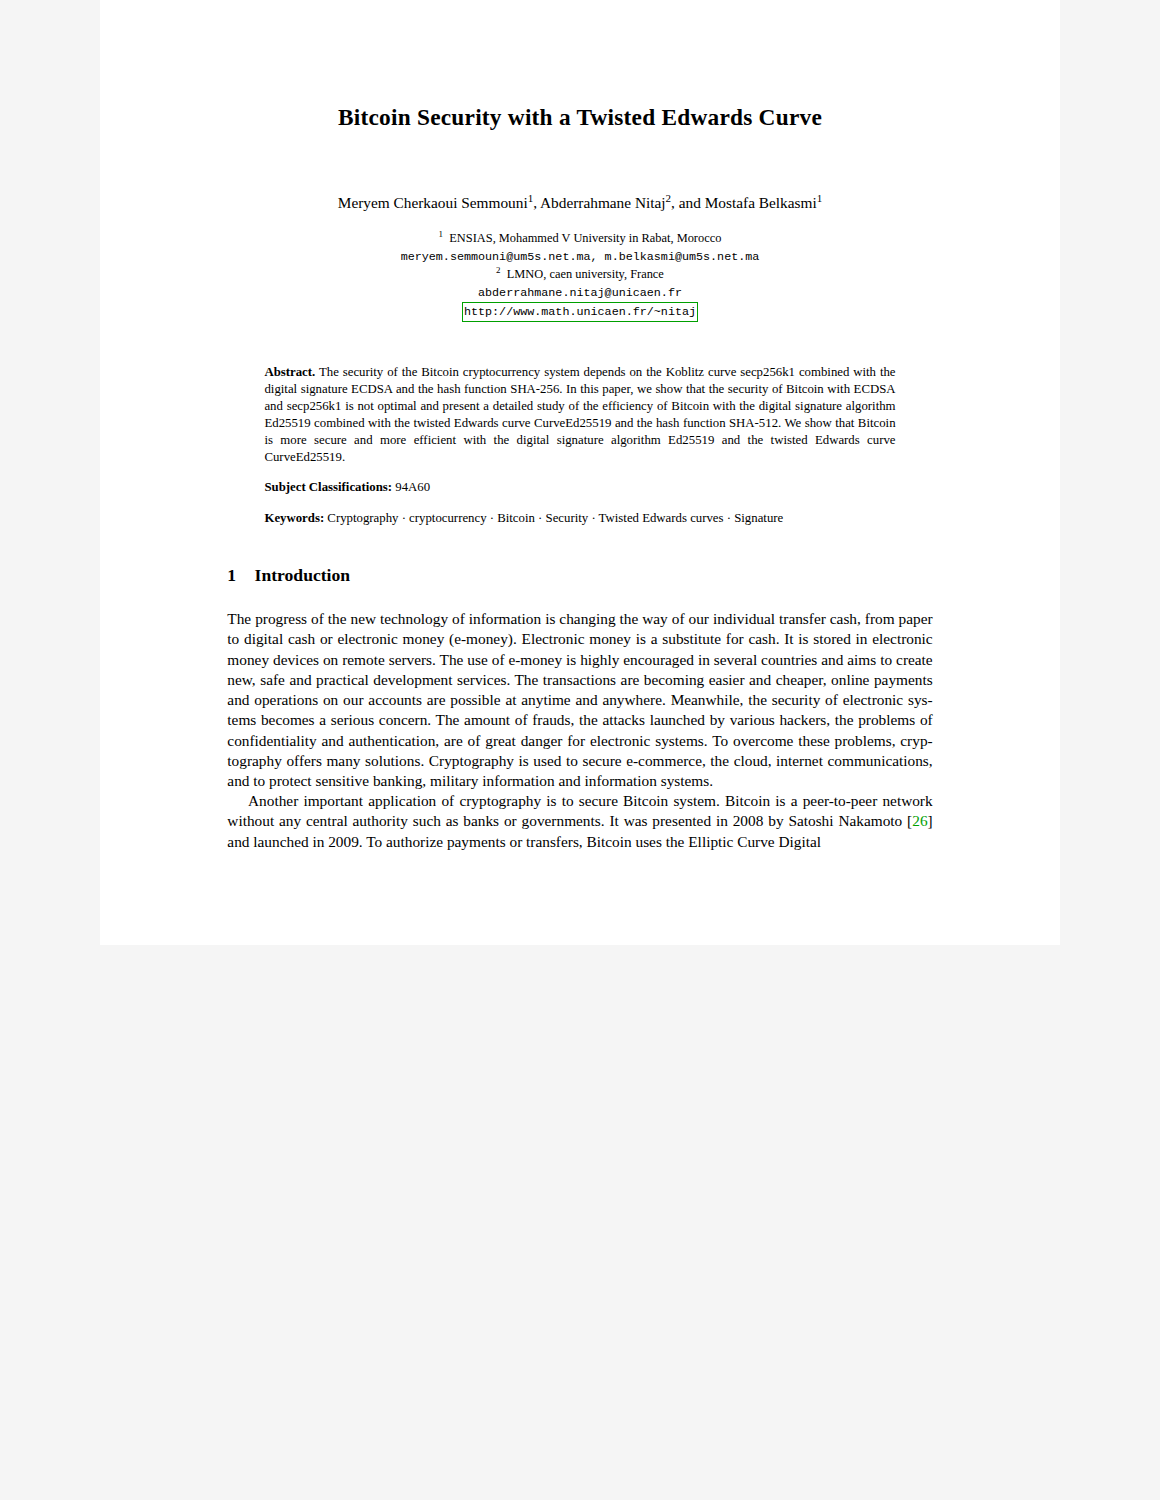Bitcoin Security with a Twisted Edwards Curve
Meryem Cherkaoui Semmouni1, Abderrahmane Nitaj2, and Mostafa Belkasmi1
1 ENSIAS, Mohammed V University in Rabat, Morocco
meryem.semmouni@um5s.net.ma, m.belkasmi@um5s.net.ma
2 LMNO, caen university, France
abderrahmane.nitaj@unicaen.fr
http://www.math.unicaen.fr/~nitaj
Abstract. The security of the Bitcoin cryptocurrency system depends on the Koblitz curve secp256k1 combined with the digital signature ECDSA and the hash function SHA-256. In this paper, we show that the security of Bitcoin with ECDSA and secp256k1 is not optimal and present a detailed study of the efficiency of Bitcoin with the digital signature algorithm Ed25519 combined with the twisted Edwards curve CurveEd25519 and the hash function SHA-512. We show that Bitcoin is more secure and more efficient with the digital signature algorithm Ed25519 and the twisted Edwards curve CurveEd25519.
Subject Classifications: 94A60
Keywords: Cryptography · cryptocurrency · Bitcoin · Security · Twisted Edwards curves · Signature
1 Introduction
The progress of the new technology of information is changing the way of our individual transfer cash, from paper to digital cash or electronic money (e-money). Electronic money is a substitute for cash. It is stored in electronic money devices on remote servers. The use of e-money is highly encouraged in several countries and aims to create new, safe and practical development services. The transactions are becoming easier and cheaper, online payments and operations on our accounts are possible at anytime and anywhere. Meanwhile, the security of electronic systems becomes a serious concern. The amount of frauds, the attacks launched by various hackers, the problems of confidentiality and authentication, are of great danger for electronic systems. To overcome these problems, cryptography offers many solutions. Cryptography is used to secure e-commerce, the cloud, internet communications, and to protect sensitive banking, military information and information systems.
Another important application of cryptography is to secure Bitcoin system. Bitcoin is a peer-to-peer network without any central authority such as banks or governments. It was presented in 2008 by Satoshi Nakamoto [26] and launched in 2009. To authorize payments or transfers, Bitcoin uses the Elliptic Curve Digital